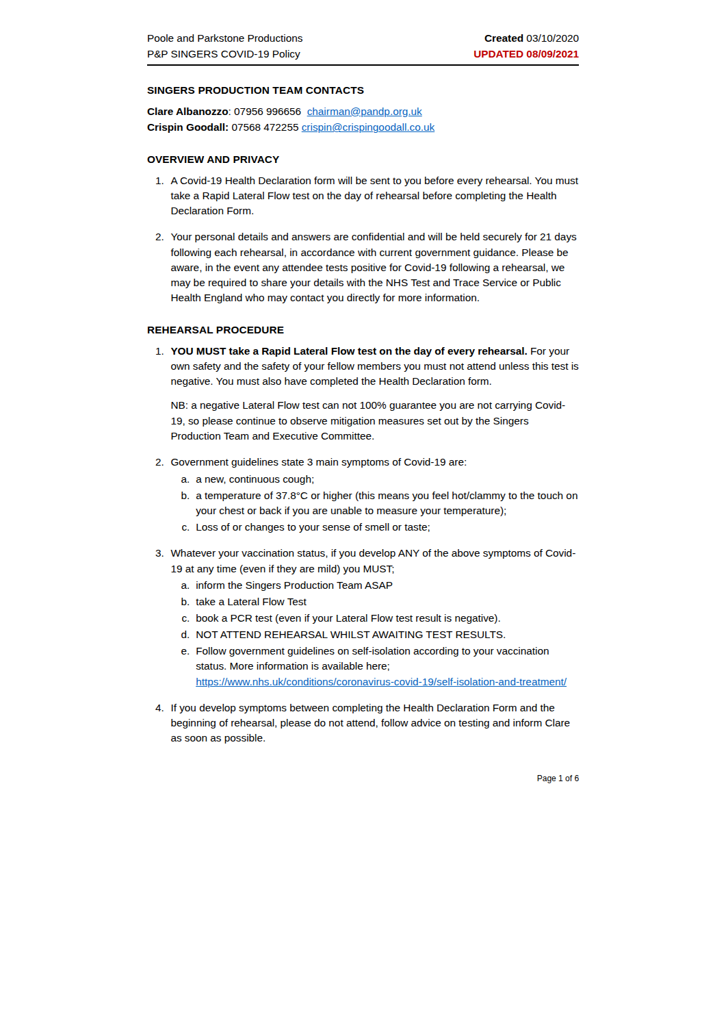Poole and Parkstone Productions
P&P SINGERS COVID-19 Policy
Created 03/10/2020
UPDATED 08/09/2021
SINGERS PRODUCTION TEAM CONTACTS
Clare Albanozzo: 07956 996656 chairman@pandp.org.uk
Crispin Goodall: 07568 472255 crispin@crispingoodall.co.uk
OVERVIEW AND PRIVACY
A Covid-19 Health Declaration form will be sent to you before every rehearsal. You must take a Rapid Lateral Flow test on the day of rehearsal before completing the Health Declaration Form.
Your personal details and answers are confidential and will be held securely for 21 days following each rehearsal, in accordance with current government guidance. Please be aware, in the event any attendee tests positive for Covid-19 following a rehearsal, we may be required to share your details with the NHS Test and Trace Service or Public Health England who may contact you directly for more information.
REHEARSAL PROCEDURE
YOU MUST take a Rapid Lateral Flow test on the day of every rehearsal. For your own safety and the safety of your fellow members you must not attend unless this test is negative. You must also have completed the Health Declaration form.
NB: a negative Lateral Flow test can not 100% guarantee you are not carrying Covid-19, so please continue to observe mitigation measures set out by the Singers Production Team and Executive Committee.
Government guidelines state 3 main symptoms of Covid-19 are:
a new, continuous cough;
a temperature of 37.8°C or higher (this means you feel hot/clammy to the touch on your chest or back if you are unable to measure your temperature);
Loss of or changes to your sense of smell or taste;
Whatever your vaccination status, if you develop ANY of the above symptoms of Covid-19 at any time (even if they are mild) you MUST;
inform the Singers Production Team ASAP
take a Lateral Flow Test
book a PCR test (even if your Lateral Flow test result is negative).
NOT ATTEND REHEARSAL WHILST AWAITING TEST RESULTS.
Follow government guidelines on self-isolation according to your vaccination status. More information is available here;
https://www.nhs.uk/conditions/coronavirus-covid-19/self-isolation-and-treatment/
If you develop symptoms between completing the Health Declaration Form and the beginning of rehearsal, please do not attend, follow advice on testing and inform Clare as soon as possible.
Page 1 of 6